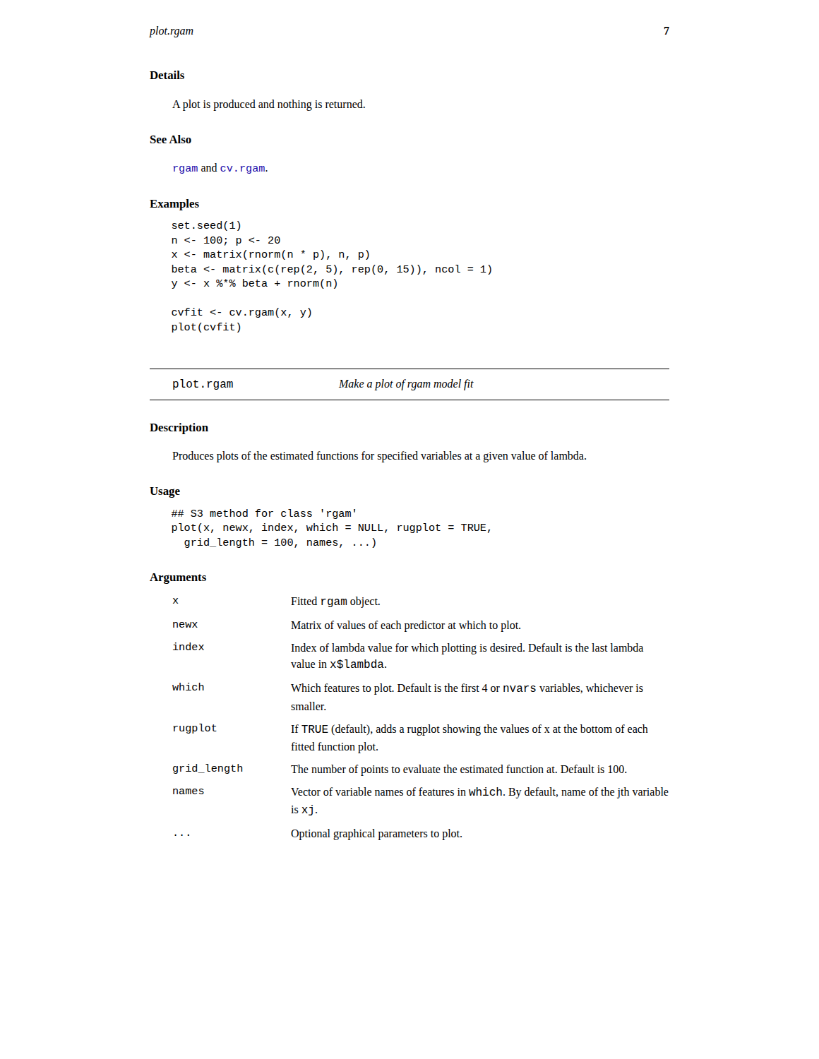plot.rgam 7
Details
A plot is produced and nothing is returned.
See Also
rgam and cv.rgam.
Examples
set.seed(1)
n <- 100; p <- 20
x <- matrix(rnorm(n * p), n, p)
beta <- matrix(c(rep(2, 5), rep(0, 15)), ncol = 1)
y <- x %*% beta + rnorm(n)

cvfit <- cv.rgam(x, y)
plot(cvfit)
plot.rgam Make a plot of rgam model fit
Description
Produces plots of the estimated functions for specified variables at a given value of lambda.
Usage
## S3 method for class 'rgam'
plot(x, newx, index, which = NULL, rugplot = TRUE,
  grid_length = 100, names, ...)
Arguments
x
Fitted rgam object.
newx
Matrix of values of each predictor at which to plot.
index
Index of lambda value for which plotting is desired. Default is the last lambda value in x$lambda.
which
Which features to plot. Default is the first 4 or nvars variables, whichever is smaller.
rugplot
If TRUE (default), adds a rugplot showing the values of x at the bottom of each fitted function plot.
grid_length
The number of points to evaluate the estimated function at. Default is 100.
names
Vector of variable names of features in which. By default, name of the jth variable is xj.
...
Optional graphical parameters to plot.